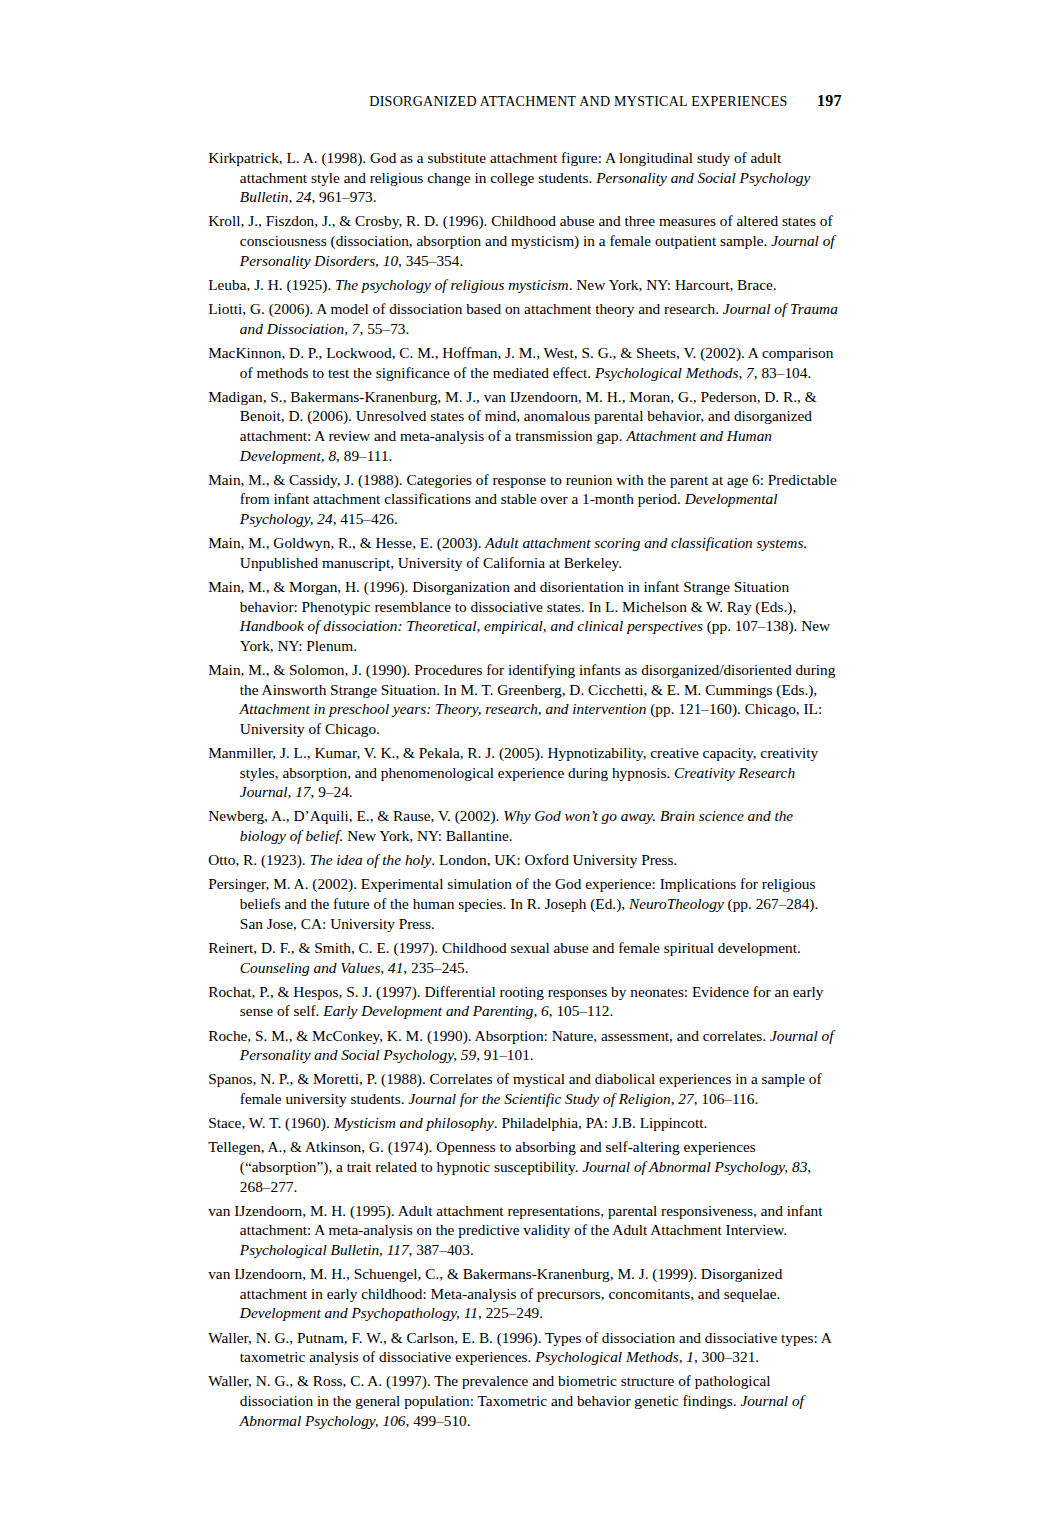DISORGANIZED ATTACHMENT AND MYSTICAL EXPERIENCES 197
Kirkpatrick, L. A. (1998). God as a substitute attachment figure: A longitudinal study of adult attachment style and religious change in college students. Personality and Social Psychology Bulletin, 24, 961–973.
Kroll, J., Fiszdon, J., & Crosby, R. D. (1996). Childhood abuse and three measures of altered states of consciousness (dissociation, absorption and mysticism) in a female outpatient sample. Journal of Personality Disorders, 10, 345–354.
Leuba, J. H. (1925). The psychology of religious mysticism. New York, NY: Harcourt, Brace.
Liotti, G. (2006). A model of dissociation based on attachment theory and research. Journal of Trauma and Dissociation, 7, 55–73.
MacKinnon, D. P., Lockwood, C. M., Hoffman, J. M., West, S. G., & Sheets, V. (2002). A comparison of methods to test the significance of the mediated effect. Psychological Methods, 7, 83–104.
Madigan, S., Bakermans-Kranenburg, M. J., van IJzendoorn, M. H., Moran, G., Pederson, D. R., & Benoit, D. (2006). Unresolved states of mind, anomalous parental behavior, and disorganized attachment: A review and meta-analysis of a transmission gap. Attachment and Human Development, 8, 89–111.
Main, M., & Cassidy, J. (1988). Categories of response to reunion with the parent at age 6: Predictable from infant attachment classifications and stable over a 1-month period. Developmental Psychology, 24, 415–426.
Main, M., Goldwyn, R., & Hesse, E. (2003). Adult attachment scoring and classification systems. Unpublished manuscript, University of California at Berkeley.
Main, M., & Morgan, H. (1996). Disorganization and disorientation in infant Strange Situation behavior: Phenotypic resemblance to dissociative states. In L. Michelson & W. Ray (Eds.), Handbook of dissociation: Theoretical, empirical, and clinical perspectives (pp. 107–138). New York, NY: Plenum.
Main, M., & Solomon, J. (1990). Procedures for identifying infants as disorganized/disoriented during the Ainsworth Strange Situation. In M. T. Greenberg, D. Cicchetti, & E. M. Cummings (Eds.), Attachment in preschool years: Theory, research, and intervention (pp. 121–160). Chicago, IL: University of Chicago.
Manmiller, J. L., Kumar, V. K., & Pekala, R. J. (2005). Hypnotizability, creative capacity, creativity styles, absorption, and phenomenological experience during hypnosis. Creativity Research Journal, 17, 9–24.
Newberg, A., D’Aquili, E., & Rause, V. (2002). Why God won’t go away. Brain science and the biology of belief. New York, NY: Ballantine.
Otto, R. (1923). The idea of the holy. London, UK: Oxford University Press.
Persinger, M. A. (2002). Experimental simulation of the God experience: Implications for religious beliefs and the future of the human species. In R. Joseph (Ed.), NeuroTheology (pp. 267–284). San Jose, CA: University Press.
Reinert, D. F., & Smith, C. E. (1997). Childhood sexual abuse and female spiritual development. Counseling and Values, 41, 235–245.
Rochat, P., & Hespos, S. J. (1997). Differential rooting responses by neonates: Evidence for an early sense of self. Early Development and Parenting, 6, 105–112.
Roche, S. M., & McConkey, K. M. (1990). Absorption: Nature, assessment, and correlates. Journal of Personality and Social Psychology, 59, 91–101.
Spanos, N. P., & Moretti, P. (1988). Correlates of mystical and diabolical experiences in a sample of female university students. Journal for the Scientific Study of Religion, 27, 106–116.
Stace, W. T. (1960). Mysticism and philosophy. Philadelphia, PA: J.B. Lippincott.
Tellegen, A., & Atkinson, G. (1974). Openness to absorbing and self-altering experiences (“absorption”), a trait related to hypnotic susceptibility. Journal of Abnormal Psychology, 83, 268–277.
van IJzendoorn, M. H. (1995). Adult attachment representations, parental responsiveness, and infant attachment: A meta-analysis on the predictive validity of the Adult Attachment Interview. Psychological Bulletin, 117, 387–403.
van IJzendoorn, M. H., Schuengel, C., & Bakermans-Kranenburg, M. J. (1999). Disorganized attachment in early childhood: Meta-analysis of precursors, concomitants, and sequelae. Development and Psychopathology, 11, 225–249.
Waller, N. G., Putnam, F. W., & Carlson, E. B. (1996). Types of dissociation and dissociative types: A taxometric analysis of dissociative experiences. Psychological Methods, 1, 300–321.
Waller, N. G., & Ross, C. A. (1997). The prevalence and biometric structure of pathological dissociation in the general population: Taxometric and behavior genetic findings. Journal of Abnormal Psychology, 106, 499–510.